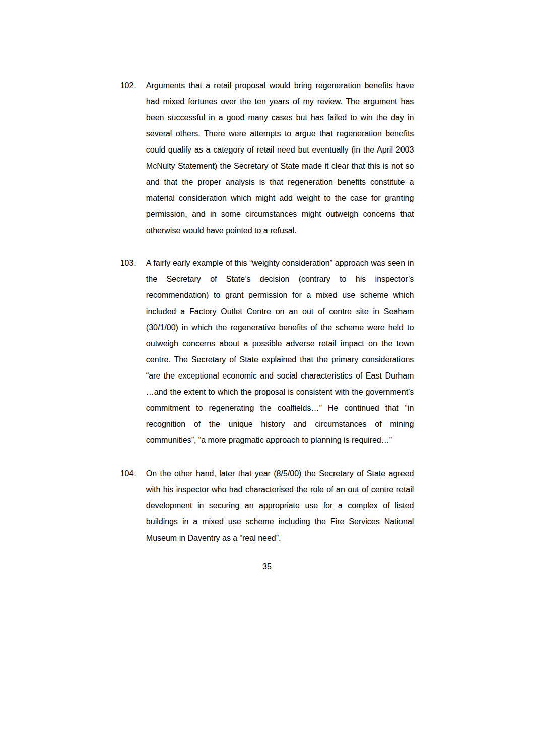102. Arguments that a retail proposal would bring regeneration benefits have had mixed fortunes over the ten years of my review. The argument has been successful in a good many cases but has failed to win the day in several others. There were attempts to argue that regeneration benefits could qualify as a category of retail need but eventually (in the April 2003 McNulty Statement) the Secretary of State made it clear that this is not so and that the proper analysis is that regeneration benefits constitute a material consideration which might add weight to the case for granting permission, and in some circumstances might outweigh concerns that otherwise would have pointed to a refusal.
103. A fairly early example of this “weighty consideration” approach was seen in the Secretary of State’s decision (contrary to his inspector’s recommendation) to grant permission for a mixed use scheme which included a Factory Outlet Centre on an out of centre site in Seaham (30/1/00) in which the regenerative benefits of the scheme were held to outweigh concerns about a possible adverse retail impact on the town centre. The Secretary of State explained that the primary considerations “are the exceptional economic and social characteristics of East Durham …and the extent to which the proposal is consistent with the government’s commitment to regenerating the coalfields…” He continued that “in recognition of the unique history and circumstances of mining communities”, “a more pragmatic approach to planning is required…”
104. On the other hand, later that year (8/5/00) the Secretary of State agreed with his inspector who had characterised the role of an out of centre retail development in securing an appropriate use for a complex of listed buildings in a mixed use scheme including the Fire Services National Museum in Daventry as a “real need”.
35